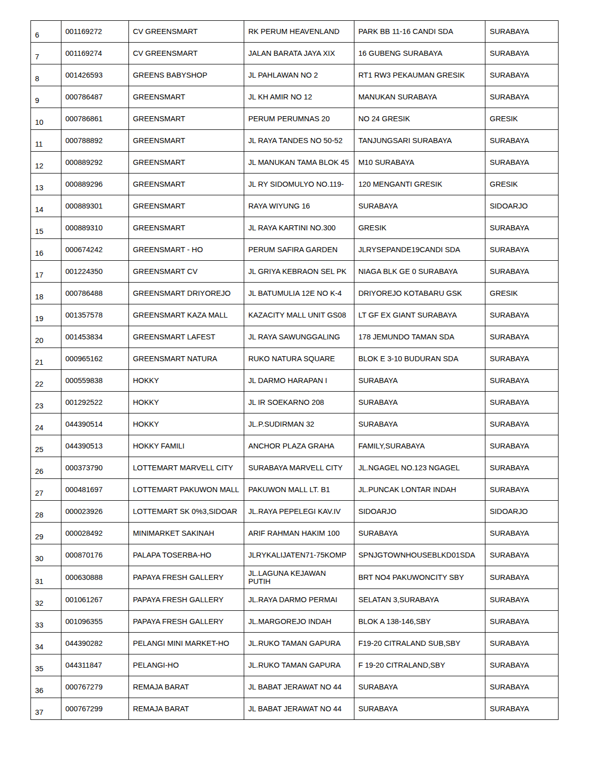| 6 | 001169272 | CV GREENSMART | RK PERUM HEAVENLAND | PARK BB 11-16 CANDI SDA | SURABAYA |
| 7 | 001169274 | CV GREENSMART | JALAN BARATA JAYA XIX | 16 GUBENG SURABAYA | SURABAYA |
| 8 | 001426593 | GREENS BABYSHOP | JL PAHLAWAN NO 2 | RT1 RW3 PEKAUMAN GRESIK | SURABAYA |
| 9 | 000786487 | GREENSMART | JL KH AMIR NO 12 | MANUKAN SURABAYA | SURABAYA |
| 10 | 000786861 | GREENSMART | PERUM PERUMNAS 20 | NO 24 GRESIK | GRESIK |
| 11 | 000788892 | GREENSMART | JL RAYA TANDES NO 50-52 | TANJUNGSARI SURABAYA | SURABAYA |
| 12 | 000889292 | GREENSMART | JL MANUKAN TAMA BLOK 45 | M10 SURABAYA | SURABAYA |
| 13 | 000889296 | GREENSMART | JL RY SIDOMULYO NO.119- | 120 MENGANTI GRESIK | GRESIK |
| 14 | 000889301 | GREENSMART | RAYA WIYUNG 16 | SURABAYA | SIDOARJO |
| 15 | 000889310 | GREENSMART | JL RAYA KARTINI NO.300 | GRESIK | SURABAYA |
| 16 | 000674242 | GREENSMART - HO | PERUM SAFIRA GARDEN | JLRYSEPANDE19CANDI SDA | SURABAYA |
| 17 | 001224350 | GREENSMART CV | JL GRIYA KEBRAON SEL PK | NIAGA BLK GE 0 SURABAYA | SURABAYA |
| 18 | 000786488 | GREENSMART DRIYOREJO | JL BATUMULIA 12E NO K-4 | DRIYOREJO KOTABARU GSK | GRESIK |
| 19 | 001357578 | GREENSMART KAZA MALL | KAZACITY MALL UNIT GS08 | LT GF EX GIANT SURABAYA | SURABAYA |
| 20 | 001453834 | GREENSMART LAFEST | JL RAYA SAWUNGGALING | 178 JEMUNDO TAMAN SDA | SURABAYA |
| 21 | 000965162 | GREENSMART NATURA | RUKO NATURA SQUARE | BLOK E 3-10 BUDURAN SDA | SURABAYA |
| 22 | 000559838 | HOKKY | JL DARMO HARAPAN I | SURABAYA | SURABAYA |
| 23 | 001292522 | HOKKY | JL IR SOEKARNO 208 | SURABAYA | SURABAYA |
| 24 | 044390514 | HOKKY | JL.P.SUDIRMAN 32 | SURABAYA | SURABAYA |
| 25 | 044390513 | HOKKY FAMILI | ANCHOR PLAZA GRAHA | FAMILY,SURABAYA | SURABAYA |
| 26 | 000373790 | LOTTEMART MARVELL CITY | SURABAYA MARVELL CITY | JL.NGAGEL NO.123 NGAGEL | SURABAYA |
| 27 | 000481697 | LOTTEMART PAKUWON MALL | PAKUWON MALL LT. B1 | JL.PUNCAK LONTAR INDAH | SURABAYA |
| 28 | 000023926 | LOTTEMART SK 0%3,SIDOAR | JL.RAYA PEPELEGI KAV.IV | SIDOARJO | SIDOARJO |
| 29 | 000028492 | MINIMARKET SAKINAH | ARIF RAHMAN HAKIM 100 | SURABAYA | SURABAYA |
| 30 | 000870176 | PALAPA TOSERBA-HO | JLRYKALIJATEN71-75KOMP | SPNJGTOWNHOUSEBLKD01SDA | SURABAYA |
| 31 | 000630888 | PAPAYA FRESH GALLERY | JL.LAGUNA KEJAWAN PUTIH | BRT NO4 PAKUWONCITY SBY | SURABAYA |
| 32 | 001061267 | PAPAYA FRESH GALLERY | JL.RAYA DARMO PERMAI | SELATAN 3,SURABAYA | SURABAYA |
| 33 | 001096355 | PAPAYA FRESH GALLERY | JL.MARGOREJO INDAH | BLOK A 138-146,SBY | SURABAYA |
| 34 | 044390282 | PELANGI MINI MARKET-HO | JL.RUKO TAMAN GAPURA | F19-20 CITRALAND SUB,SBY | SURABAYA |
| 35 | 044311847 | PELANGI-HO | JL.RUKO TAMAN GAPURA | F 19-20 CITRALAND,SBY | SURABAYA |
| 36 | 000767279 | REMAJA BARAT | JL BABAT JERAWAT NO 44 | SURABAYA | SURABAYA |
| 37 | 000767299 | REMAJA BARAT | JL BABAT JERAWAT NO 44 | SURABAYA | SURABAYA |